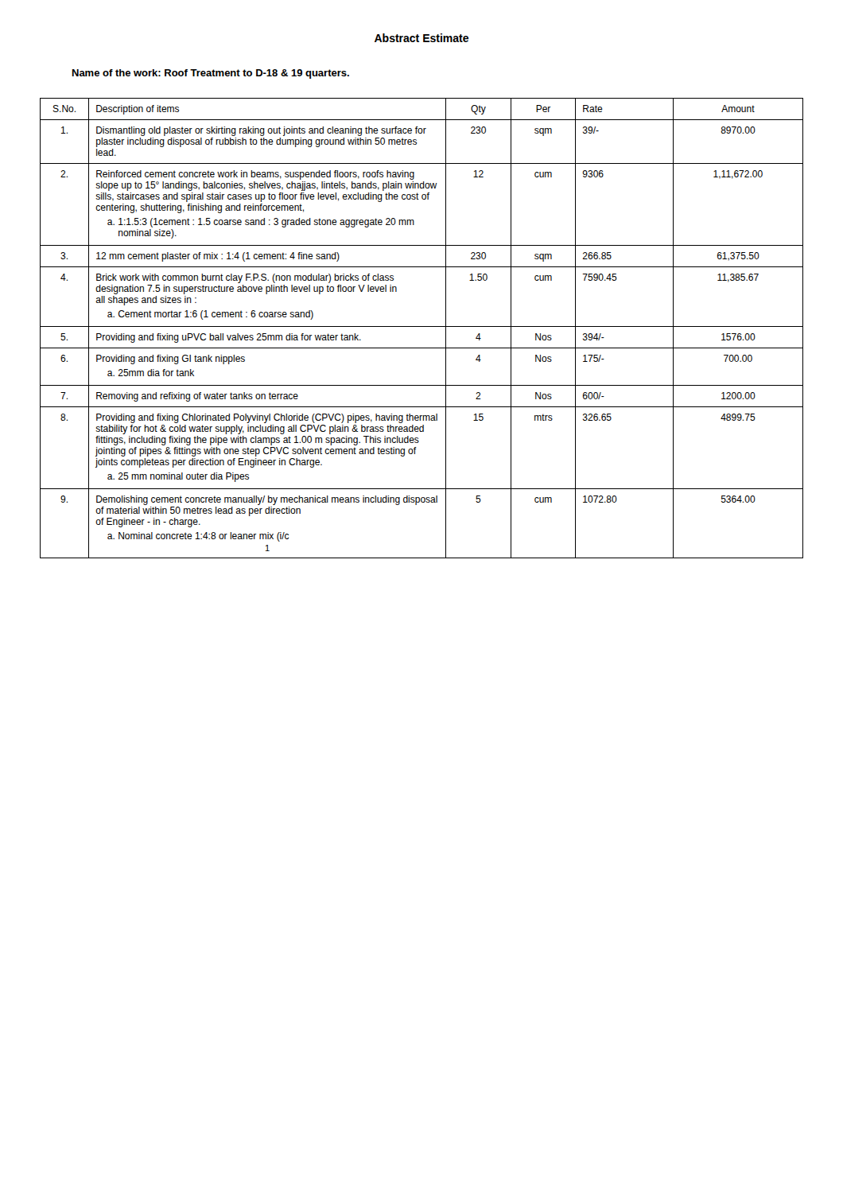Abstract Estimate
Name of the work: Roof Treatment to D-18 & 19 quarters.
| S.No. | Description of items | Qty | Per | Rate | Amount |
| --- | --- | --- | --- | --- | --- |
| 1. | Dismantling old plaster or skirting raking out joints and cleaning the surface for plaster including disposal of rubbish to the dumping ground within 50 metres lead. | 230 | sqm | 39/- | 8970.00 |
| 2. | Reinforced cement concrete work in beams, suspended floors, roofs having slope up to 15° landings, balconies, shelves, chajjas, lintels, bands, plain window sills, staircases and spiral stair cases up to floor five level, excluding the cost of centering, shuttering, finishing and reinforcement, 1:1.5:3 (1cement : 1.5 coarse sand : 3 graded stone aggregate 20 mm nominal size). | 12 | cum | 9306 | 1,11,672.00 |
| 3. | 12 mm cement plaster of mix : 1:4 (1 cement: 4 fine sand) | 230 | sqm | 266.85 | 61,375.50 |
| 4. | Brick work with common burnt clay F.P.S. (non modular) bricks of class designation 7.5 in superstructure above plinth level up to floor V level in all shapes and sizes in : Cement mortar 1:6 (1 cement : 6 coarse sand) | 1.50 | cum | 7590.45 | 11,385.67 |
| 5. | Providing and fixing uPVC ball valves 25mm dia for water tank. | 4 | Nos | 394/- | 1576.00 |
| 6. | Providing and fixing GI tank nipples 25mm dia for tank | 4 | Nos | 175/- | 700.00 |
| 7. | Removing and refixing of water tanks on terrace | 2 | Nos | 600/- | 1200.00 |
| 8. | Providing and fixing Chlorinated Polyvinyl Chloride (CPVC) pipes, having thermal stability for hot & cold water supply, including all CPVC plain & brass threaded fittings, including fixing the pipe with clamps at 1.00 m spacing. This includes jointing of pipes & fittings with one step CPVC solvent cement and testing of joints completeas per direction of Engineer in Charge. 25 mm nominal outer dia Pipes | 15 | mtrs | 326.65 | 4899.75 |
| 9. | Demolishing cement concrete manually/ by mechanical means including disposal of material within 50 metres lead as per direction of Engineer - in - charge. Nominal concrete 1:4:8 or leaner mix (i/c 1 | 5 | cum | 1072.80 | 5364.00 |